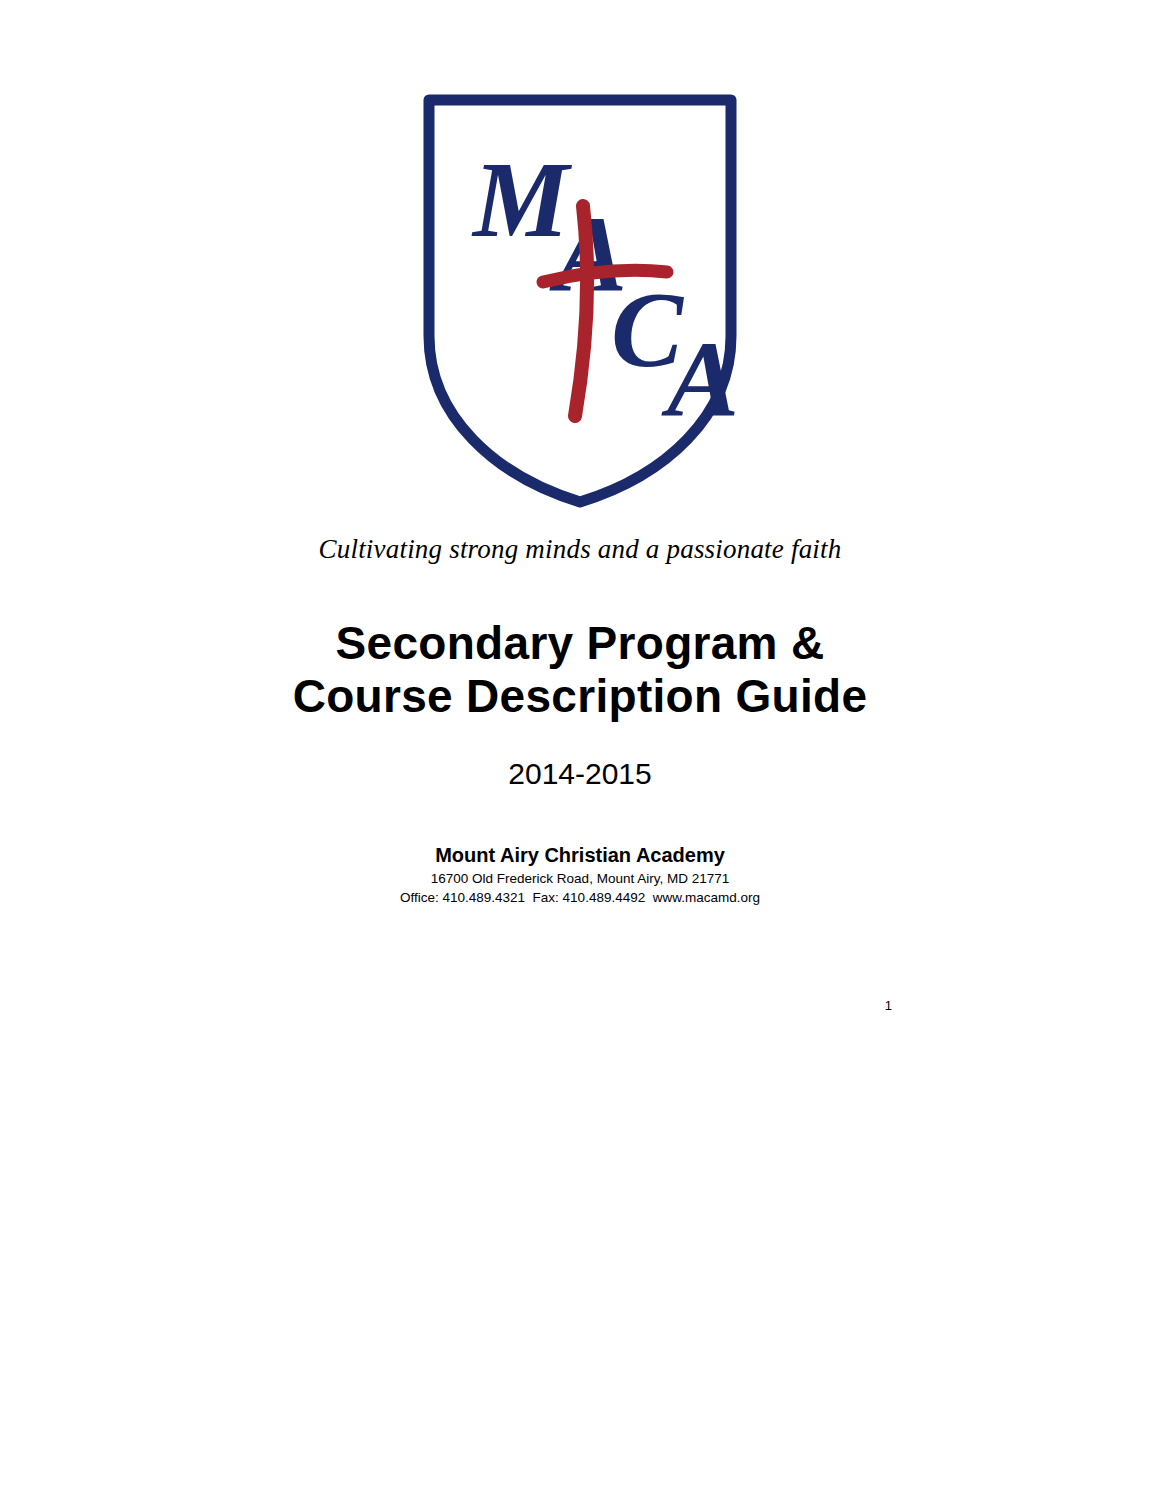M A C A
Cultivating strong minds and a passionate faith
Secondary Program &
Course Description Guide
2014-2015
Mount Airy Christian Academy
16700 Old Frederick Road, Mount Airy, MD 21771
Office: 410.489.4321 Fax: 410.489.4492 www.macamd.org
1